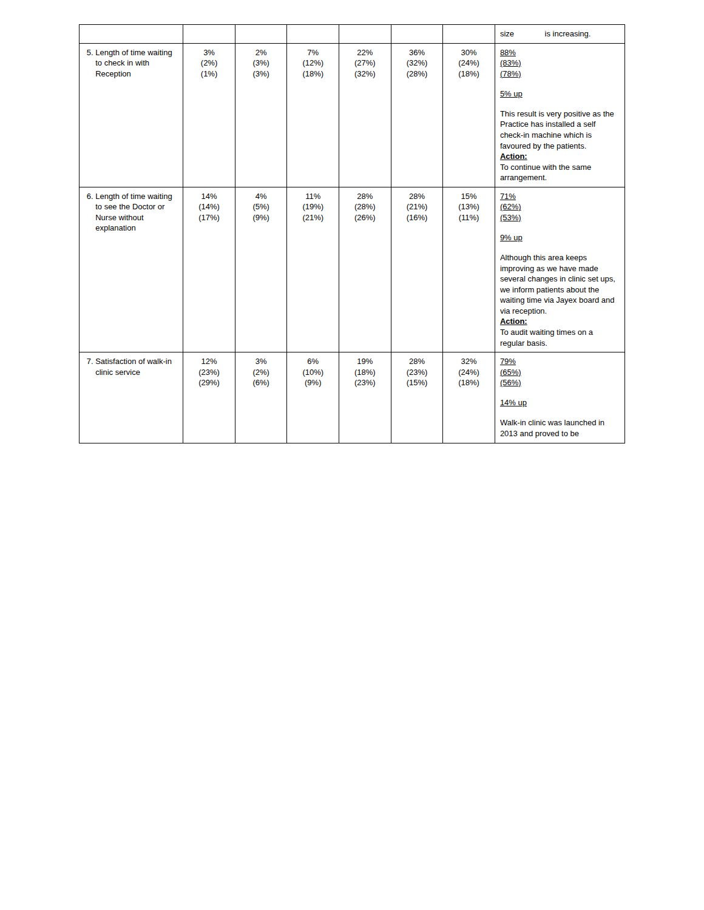| | | | | | | | size is increasing. |
| Length of time waiting to check in with Reception | 3% (2%) (1%) | 2% (3%) (3%) | 7% (12%) (18%) | 22% (27%) (32%) | 36% (32%) (28%) | 30% (24%) (18%) | 88% (83%) (78%) 5% up This result is very positive as the Practice has installed a self check-in machine which is favoured by the patients. Action: To continue with the same arrangement. |
| Length of time waiting to see the Doctor or Nurse without explanation | 14% (14%) (17%) | 4% (5%) (9%) | 11% (19%) (21%) | 28% (28%) (26%) | 28% (21%) (16%) | 15% (13%) (11%) | 71% (62%) (53%) 9% up Although this area keeps improving as we have made several changes in clinic set ups, we inform patients about the waiting time via Jayex board and via reception. Action: To audit waiting times on a regular basis. |
| Satisfaction of walk-in clinic service | 12% (23%) (29%) | 3% (2%) (6%) | 6% (10%) (9%) | 19% (18%) (23%) | 28% (23%) (15%) | 32% (24%) (18%) | 79% (65%) (56%) 14% up Walk-in clinic was launched in 2013 and proved to be |